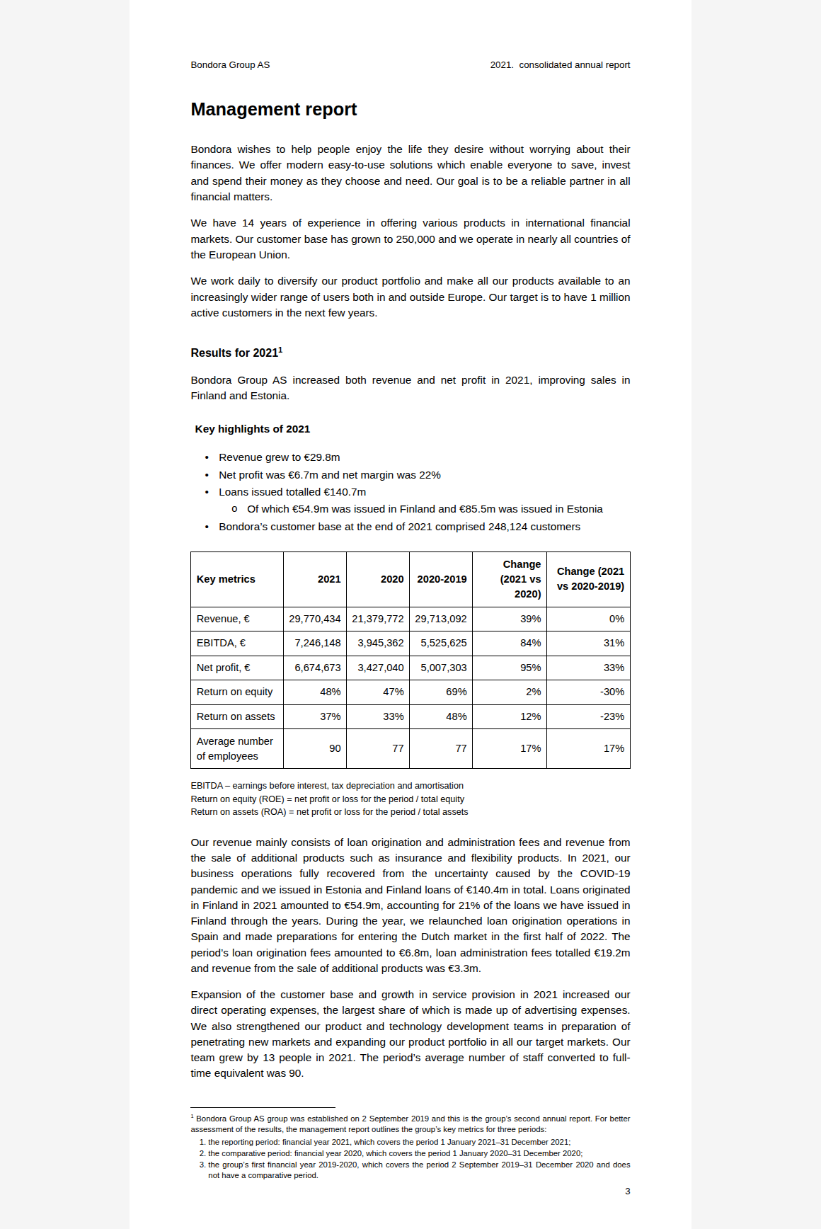Bondora Group AS 2021. consolidated annual report
Management report
Bondora wishes to help people enjoy the life they desire without worrying about their finances. We offer modern easy-to-use solutions which enable everyone to save, invest and spend their money as they choose and need. Our goal is to be a reliable partner in all financial matters.
We have 14 years of experience in offering various products in international financial markets. Our customer base has grown to 250,000 and we operate in nearly all countries of the European Union.
We work daily to diversify our product portfolio and make all our products available to an increasingly wider range of users both in and outside Europe. Our target is to have 1 million active customers in the next few years.
Results for 20211
Bondora Group AS increased both revenue and net profit in 2021, improving sales in Finland and Estonia.
Key highlights of 2021
Revenue grew to €29.8m
Net profit was €6.7m and net margin was 22%
Loans issued totalled €140.7m
Of which €54.9m was issued in Finland and €85.5m was issued in Estonia
Bondora’s customer base at the end of 2021 comprised 248,124 customers
| Key metrics | 2021 | 2020 | 2020-2019 | Change (2021 vs 2020) | Change (2021 vs 2020-2019) |
| --- | --- | --- | --- | --- | --- |
| Revenue, € | 29,770,434 | 21,379,772 | 29,713,092 | 39% | 0% |
| EBITDA, € | 7,246,148 | 3,945,362 | 5,525,625 | 84% | 31% |
| Net profit, € | 6,674,673 | 3,427,040 | 5,007,303 | 95% | 33% |
| Return on equity | 48% | 47% | 69% | 2% | -30% |
| Return on assets | 37% | 33% | 48% | 12% | -23% |
| Average number of employees | 90 | 77 | 77 | 17% | 17% |
EBITDA – earnings before interest, tax depreciation and amortisation
Return on equity (ROE) = net profit or loss for the period / total equity
Return on assets (ROA) = net profit or loss for the period / total assets
Our revenue mainly consists of loan origination and administration fees and revenue from the sale of additional products such as insurance and flexibility products. In 2021, our business operations fully recovered from the uncertainty caused by the COVID-19 pandemic and we issued in Estonia and Finland loans of €140.4m in total. Loans originated in Finland in 2021 amounted to €54.9m, accounting for 21% of the loans we have issued in Finland through the years. During the year, we relaunched loan origination operations in Spain and made preparations for entering the Dutch market in the first half of 2022. The period’s loan origination fees amounted to €6.8m, loan administration fees totalled €19.2m and revenue from the sale of additional products was €3.3m.
Expansion of the customer base and growth in service provision in 2021 increased our direct operating expenses, the largest share of which is made up of advertising expenses. We also strengthened our product and technology development teams in preparation of penetrating new markets and expanding our product portfolio in all our target markets. Our team grew by 13 people in 2021. The period’s average number of staff converted to full-time equivalent was 90.
1 Bondora Group AS group was established on 2 September 2019 and this is the group’s second annual report. For better assessment of the results, the management report outlines the group’s key metrics for three periods:
the reporting period: financial year 2021, which covers the period 1 January 2021–31 December 2021;
the comparative period: financial year 2020, which covers the period 1 January 2020–31 December 2020;
the group’s first financial year 2019-2020, which covers the period 2 September 2019–31 December 2020 and does not have a comparative period.
3